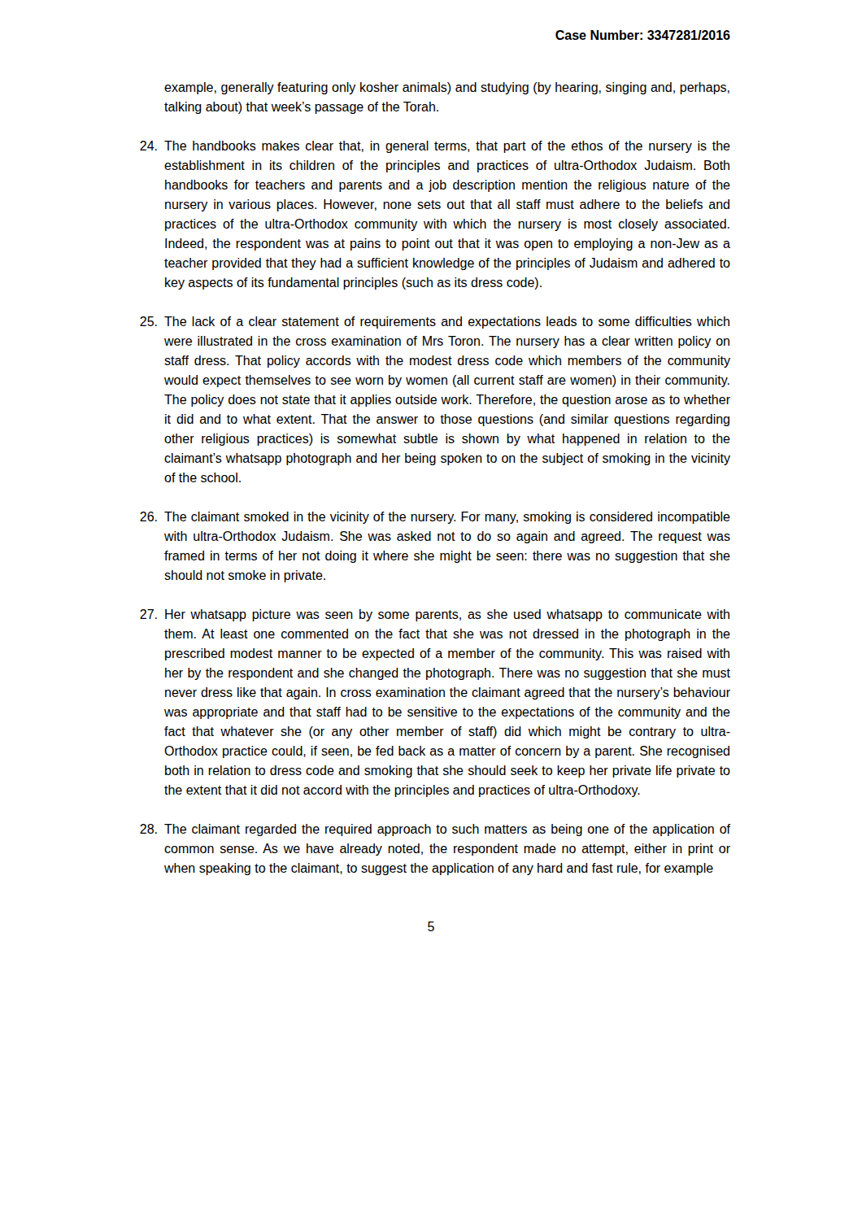Case Number: 3347281/2016
example, generally featuring only kosher animals) and studying (by hearing, singing and, perhaps, talking about) that week’s passage of the Torah.
The handbooks makes clear that, in general terms, that part of the ethos of the nursery is the establishment in its children of the principles and practices of ultra-Orthodox Judaism. Both handbooks for teachers and parents and a job description mention the religious nature of the nursery in various places. However, none sets out that all staff must adhere to the beliefs and practices of the ultra-Orthodox community with which the nursery is most closely associated. Indeed, the respondent was at pains to point out that it was open to employing a non-Jew as a teacher provided that they had a sufficient knowledge of the principles of Judaism and adhered to key aspects of its fundamental principles (such as its dress code).
The lack of a clear statement of requirements and expectations leads to some difficulties which were illustrated in the cross examination of Mrs Toron. The nursery has a clear written policy on staff dress. That policy accords with the modest dress code which members of the community would expect themselves to see worn by women (all current staff are women) in their community. The policy does not state that it applies outside work. Therefore, the question arose as to whether it did and to what extent. That the answer to those questions (and similar questions regarding other religious practices) is somewhat subtle is shown by what happened in relation to the claimant’s whatsapp photograph and her being spoken to on the subject of smoking in the vicinity of the school.
The claimant smoked in the vicinity of the nursery. For many, smoking is considered incompatible with ultra-Orthodox Judaism. She was asked not to do so again and agreed. The request was framed in terms of her not doing it where she might be seen: there was no suggestion that she should not smoke in private.
Her whatsapp picture was seen by some parents, as she used whatsapp to communicate with them. At least one commented on the fact that she was not dressed in the photograph in the prescribed modest manner to be expected of a member of the community. This was raised with her by the respondent and she changed the photograph. There was no suggestion that she must never dress like that again. In cross examination the claimant agreed that the nursery’s behaviour was appropriate and that staff had to be sensitive to the expectations of the community and the fact that whatever she (or any other member of staff) did which might be contrary to ultra-Orthodox practice could, if seen, be fed back as a matter of concern by a parent. She recognised both in relation to dress code and smoking that she should seek to keep her private life private to the extent that it did not accord with the principles and practices of ultra-Orthodoxy.
The claimant regarded the required approach to such matters as being one of the application of common sense. As we have already noted, the respondent made no attempt, either in print or when speaking to the claimant, to suggest the application of any hard and fast rule, for example
5